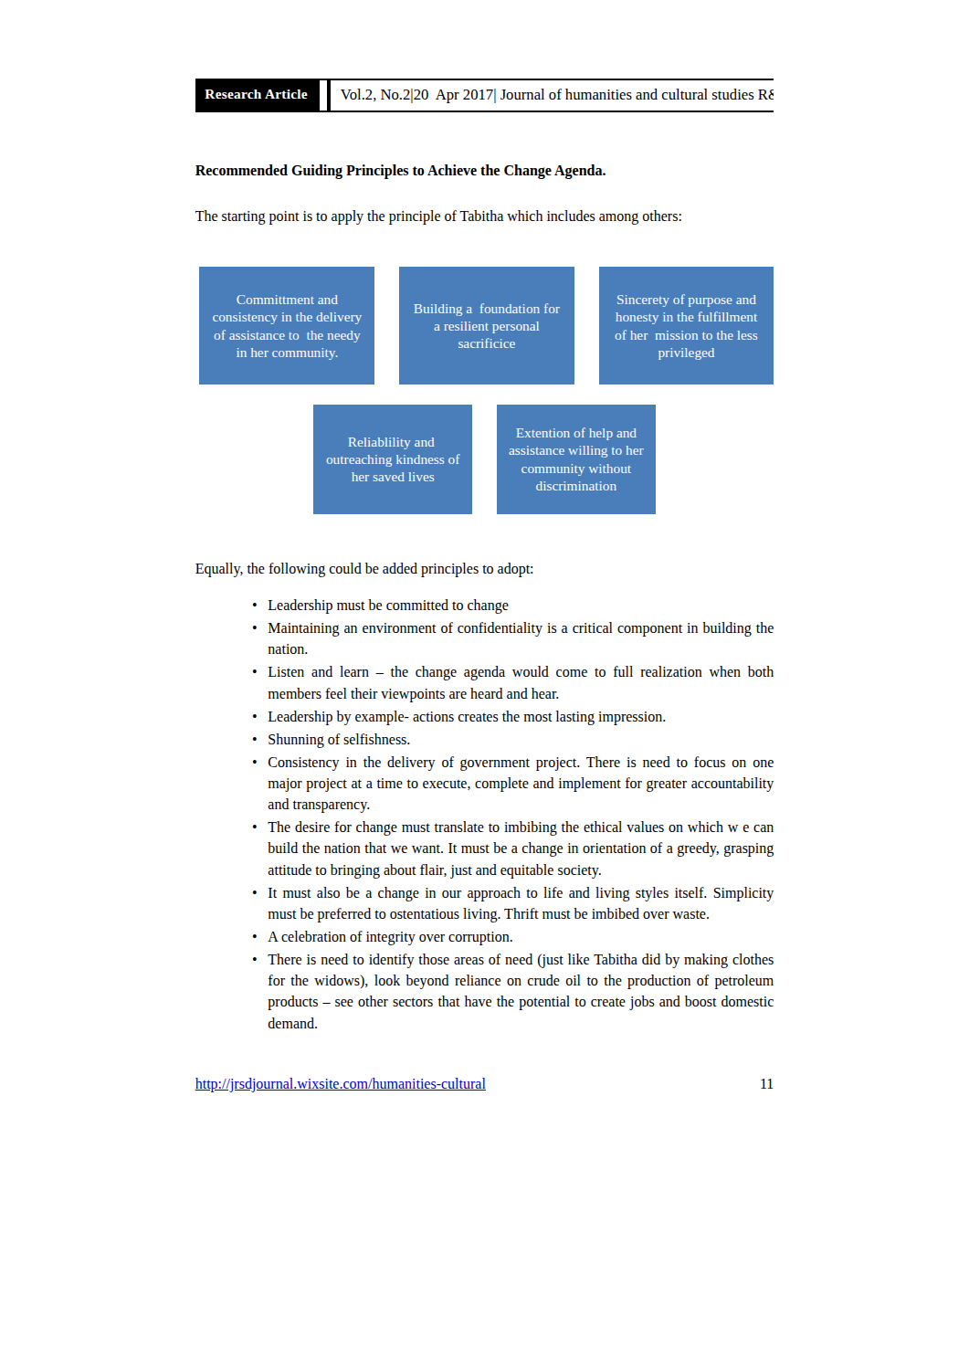Research Article
Vol.2, No.2|20 Apr 2017| Journal of humanities and cultural studies R&D
Recommended Guiding Principles to Achieve the Change Agenda.
The starting point is to apply the principle of Tabitha which includes among others:
Committment and consistency in the delivery of assistance to the needy in her community.
Building a foundation for a resilient personal sacrificice
Sincerety of purpose and honesty in the fulfillment of her mission to the less privileged
Reliablility and outreaching kindness of her saved lives
Extention of help and assistance willing to her community without discrimination
Equally, the following could be added principles to adopt:
Leadership must be committed to change
Maintaining an environment of confidentiality is a critical component in building the nation.
Listen and learn – the change agenda would come to full realization when both members feel their viewpoints are heard and hear.
Leadership by example- actions creates the most lasting impression.
Shunning of selfishness.
Consistency in the delivery of government project. There is need to focus on one major project at a time to execute, complete and implement for greater accountability and transparency.
The desire for change must translate to imbibing the ethical values on which w e can build the nation that we want. It must be a change in orientation of a greedy, grasping attitude to bringing about flair, just and equitable society.
It must also be a change in our approach to life and living styles itself. Simplicity must be preferred to ostentatious living. Thrift must be imbibed over waste.
A celebration of integrity over corruption.
There is need to identify those areas of need (just like Tabitha did by making clothes for the widows), look beyond reliance on crude oil to the production of petroleum products – see other sectors that have the potential to create jobs and boost domestic demand.
http://jrsdjournal.wixsite.com/humanities-cultural 11